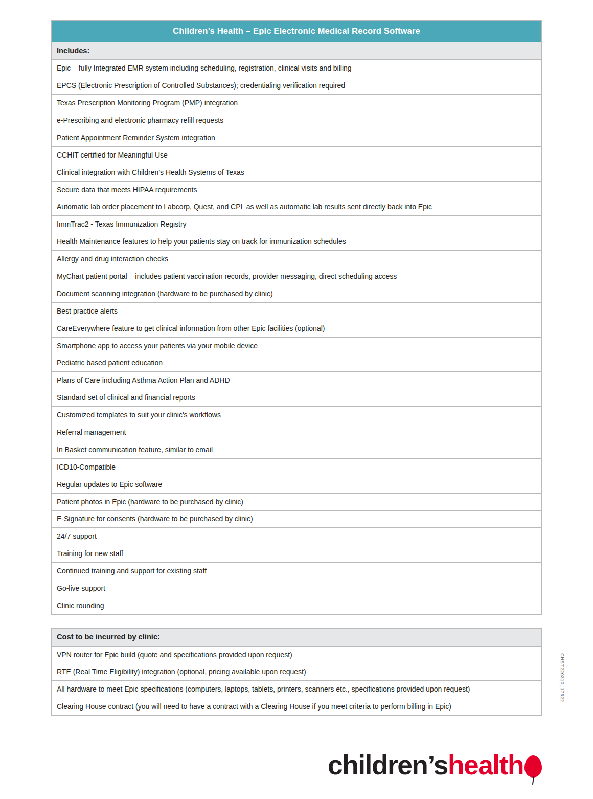Children’s Health – Epic Electronic Medical Record Software
| Includes: |
| --- |
| Epic – fully Integrated EMR system including scheduling, registration, clinical visits and billing |
| EPCS (Electronic Prescription of Controlled Substances); credentialing verification required |
| Texas Prescription Monitoring Program (PMP) integration |
| e-Prescribing and electronic pharmacy refill requests |
| Patient Appointment Reminder System integration |
| CCHIT certified for Meaningful Use |
| Clinical integration with Children’s Health Systems of Texas |
| Secure data that meets HIPAA requirements |
| Automatic lab order placement to Labcorp, Quest, and CPL as well as automatic lab results sent directly back into Epic |
| ImmTrac2 - Texas Immunization Registry |
| Health Maintenance features to help your patients stay on track for immunization schedules |
| Allergy and drug interaction checks |
| MyChart patient portal – includes patient vaccination records, provider messaging, direct scheduling access |
| Document scanning integration (hardware to be purchased by clinic) |
| Best practice alerts |
| CareEverywhere feature to get clinical information from other Epic facilities (optional) |
| Smartphone app to access your patients via your mobile device |
| Pediatric based patient education |
| Plans of Care including Asthma Action Plan and ADHD |
| Standard set of clinical and financial reports |
| Customized templates to suit your clinic's workflows |
| Referral management |
| In Basket communication feature, similar to email |
| ICD10-Compatible |
| Regular updates to Epic software |
| Patient photos in Epic (hardware to be purchased by clinic) |
| E-Signature for consents (hardware to be purchased by clinic) |
| 24/7 support |
| Training for new staff |
| Continued training and support for existing staff |
| Go-live support |
| Clinic rounding |
| Cost to be incurred by clinic: |
| --- |
| VPN router for Epic build (quote and specifications provided upon request) |
| RTE (Real Time Eligibility) integration (optional, pricing available upon request) |
| All hardware to meet Epic specifications (computers, laptops, tablets, printers, scanners etc., specifications provided upon request) |
| Clearing House contract (you will need to have a contract with a Clearing House if you meet criteria to perform billing in Epic) |
CHST220310_17622
children’s health